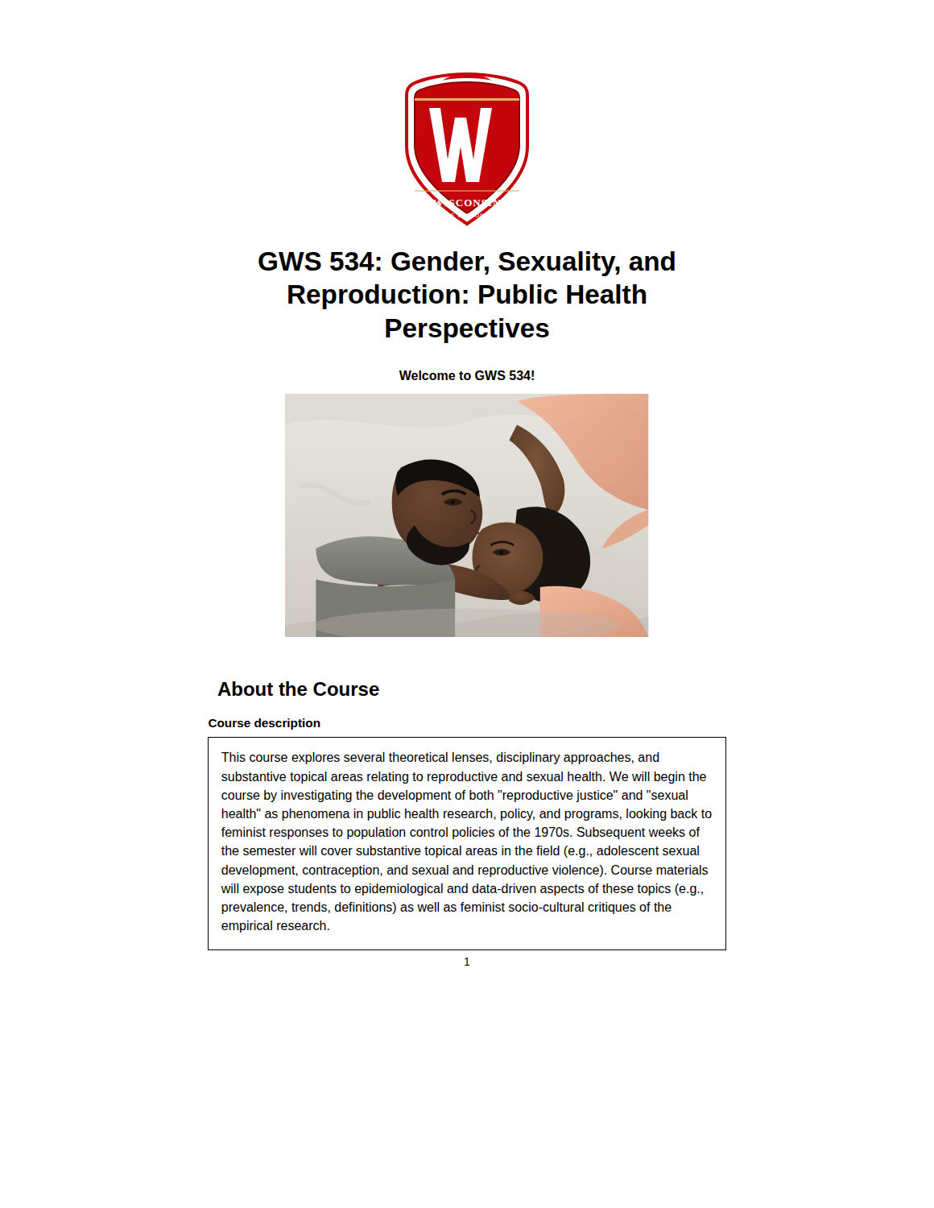WISCONSIN UNIVERSITY OF WISCONSIN–MADISON
GWS 534: Gender, Sexuality, and Reproduction: Public Health Perspectives
Welcome to GWS 534!
About the Course
Course description
This course explores several theoretical lenses, disciplinary approaches, and substantive topical areas relating to reproductive and sexual health. We will begin the course by investigating the development of both "reproductive justice" and "sexual health" as phenomena in public health research, policy, and programs, looking back to feminist responses to population control policies of the 1970s. Subsequent weeks of the semester will cover substantive topical areas in the field (e.g., adolescent sexual development, contraception, and sexual and reproductive violence). Course materials will expose students to epidemiological and data-driven aspects of these topics (e.g., prevalence, trends, definitions) as well as feminist socio-cultural critiques of the empirical research.
1